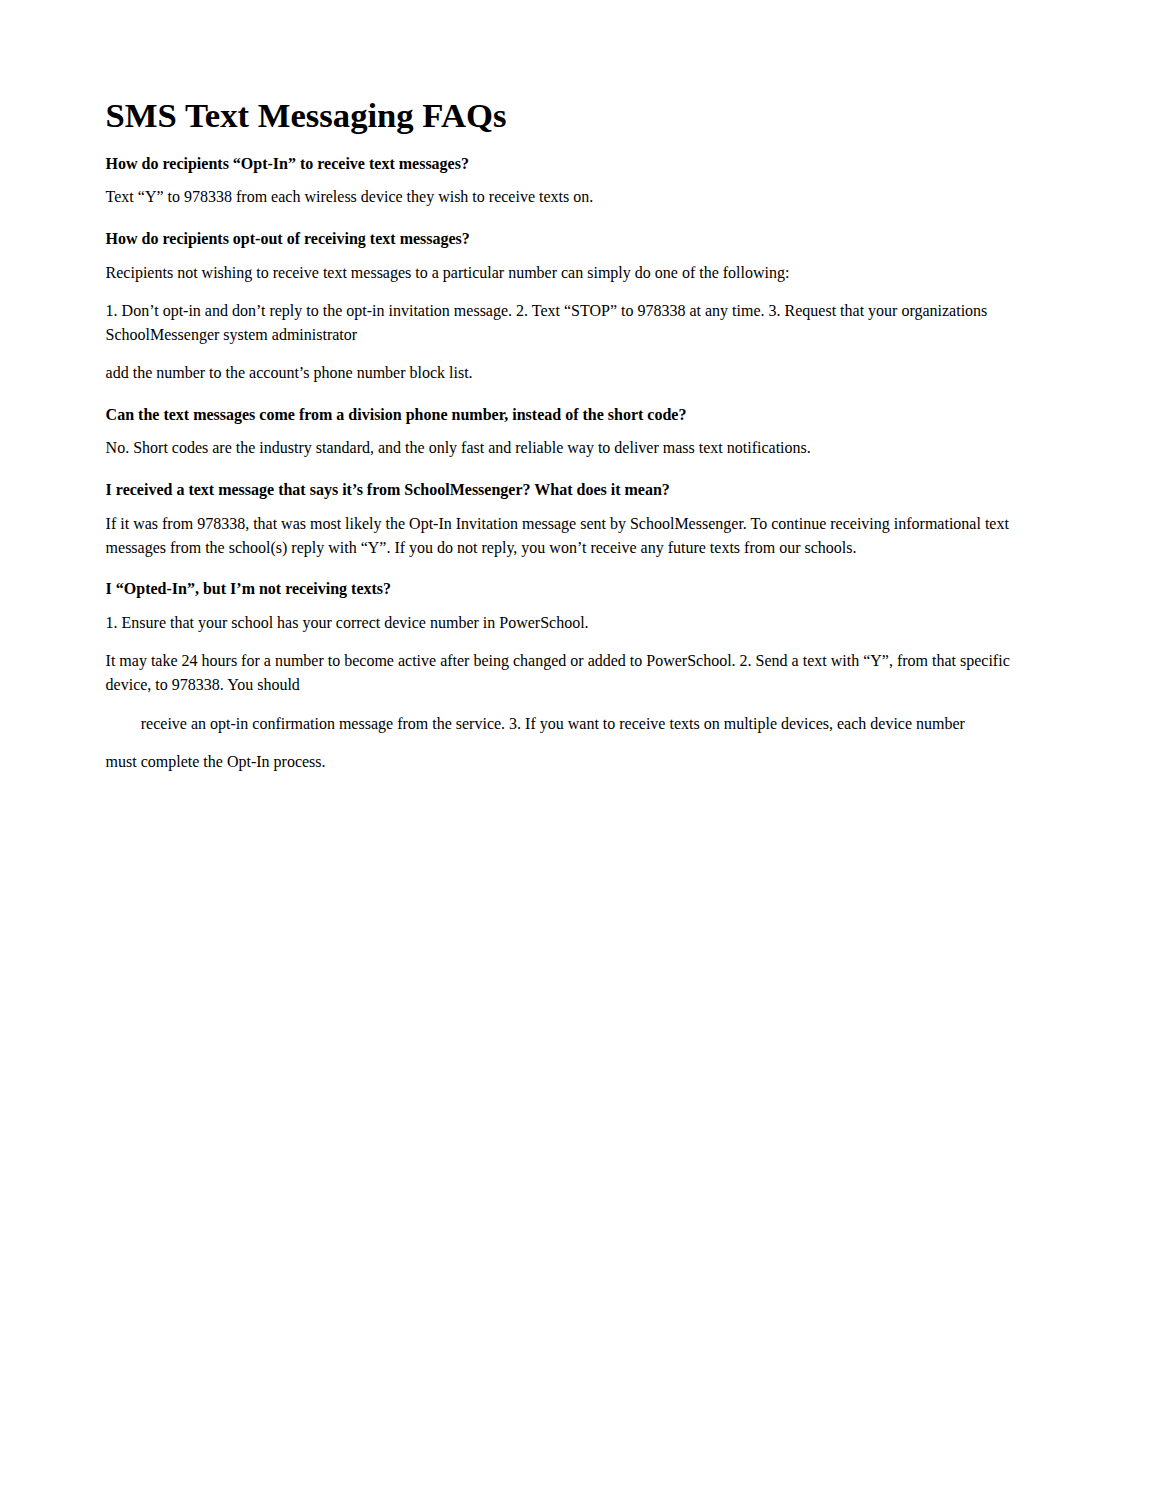SMS Text Messaging FAQs
How do recipients “Opt-In” to receive text messages?
Text “Y” to 978338 from each wireless device they wish to receive texts on.
How do recipients opt-out of receiving text messages?
Recipients not wishing to receive text messages to a particular number can simply do one of the following:
1. Don’t opt-in and don’t reply to the opt-in invitation message. 2. Text “STOP” to 978338 at any time. 3. Request that your organizations SchoolMessenger system administrator
add the number to the account’s phone number block list.
Can the text messages come from a division phone number, instead of the short code?
No. Short codes are the industry standard, and the only fast and reliable way to deliver mass text notifications.
I received a text message that says it’s from SchoolMessenger? What does it mean?
If it was from 978338, that was most likely the Opt-In Invitation message sent by SchoolMessenger. To continue receiving informational text messages from the school(s) reply with “Y”. If you do not reply, you won’t receive any future texts from our schools.
I “Opted-In”, but I’m not receiving texts?
1. Ensure that your school has your correct device number in PowerSchool.
It may take 24 hours for a number to become active after being changed or added to PowerSchool. 2. Send a text with “Y”, from that specific device, to 978338. You should
receive an opt-in confirmation message from the service. 3. If you want to receive texts on multiple devices, each device number
must complete the Opt-In process.